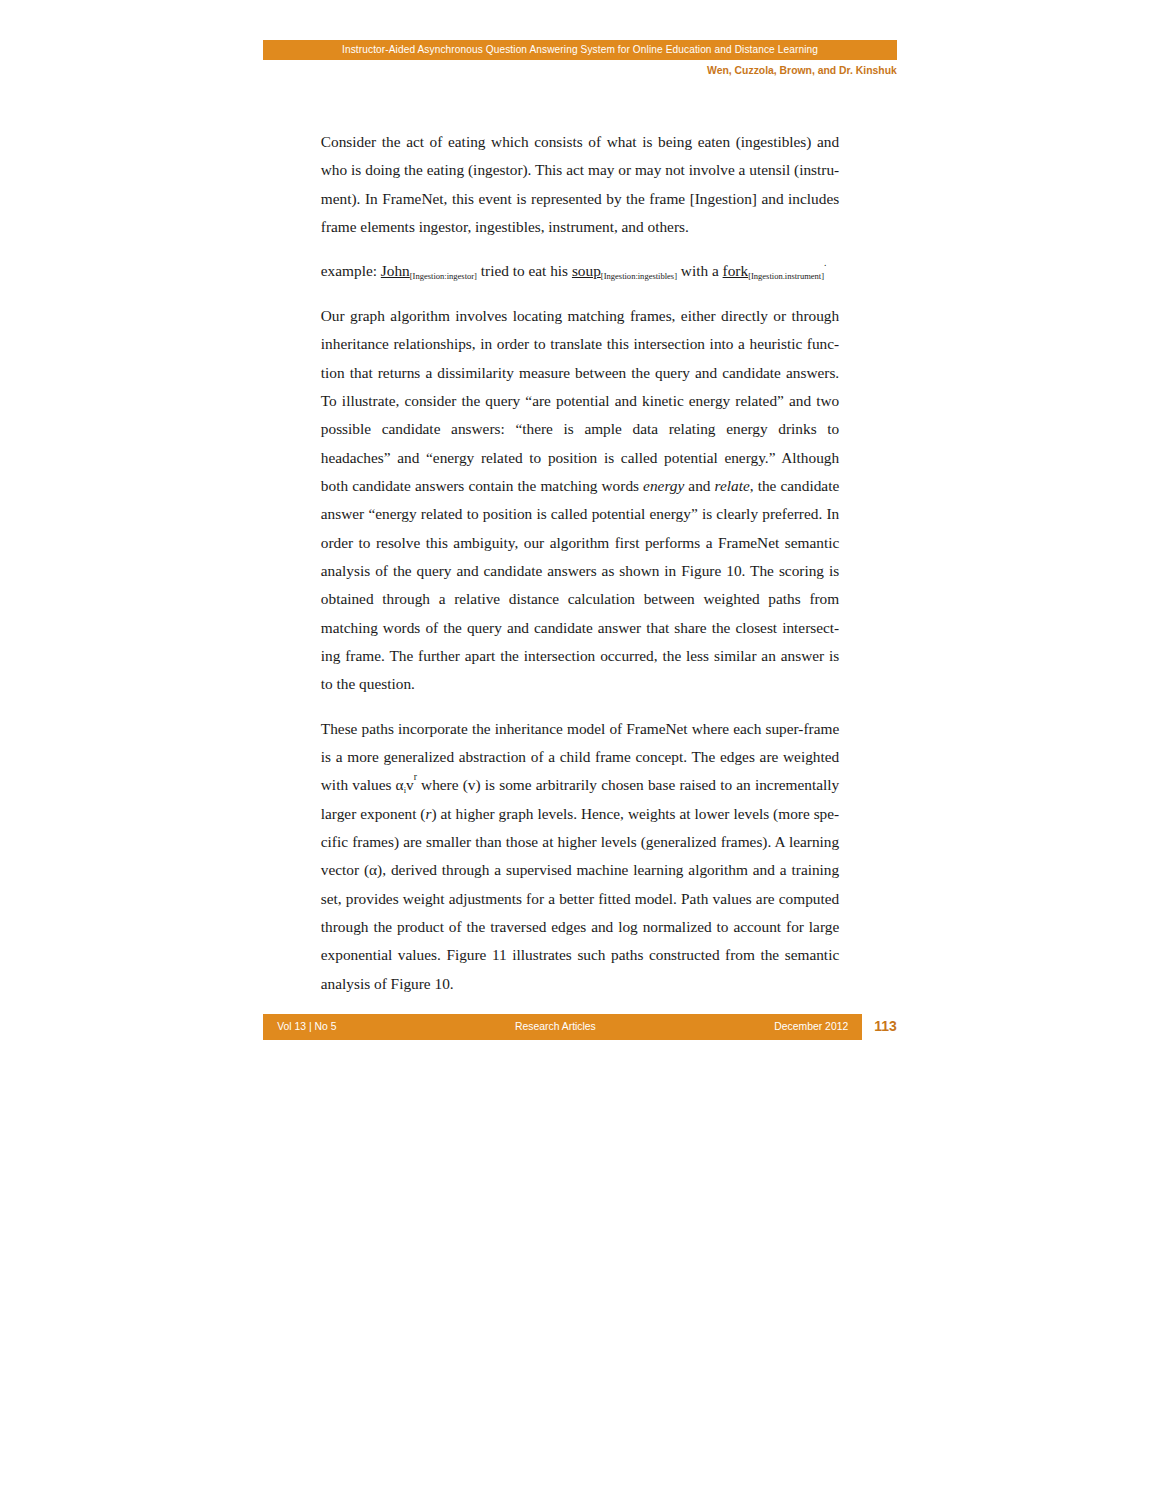Instructor-Aided Asynchronous Question Answering System for Online Education and Distance Learning
Wen, Cuzzola, Brown, and Dr. Kinshuk
Consider the act of eating which consists of what is being eaten (ingestibles) and who is doing the eating (ingestor). This act may or may not involve a utensil (instrument). In FrameNet, this event is represented by the frame [Ingestion] and includes frame elements ingestor, ingestibles, instrument, and others.
example: John[Ingestion:ingestor] tried to eat his soup[Ingestion:ingestibles] with a fork[Ingestion.instrument].
Our graph algorithm involves locating matching frames, either directly or through inheritance relationships, in order to translate this intersection into a heuristic function that returns a dissimilarity measure between the query and candidate answers. To illustrate, consider the query “are potential and kinetic energy related” and two possible candidate answers: “there is ample data relating energy drinks to headaches” and “energy related to position is called potential energy.” Although both candidate answers contain the matching words energy and relate, the candidate answer “energy related to position is called potential energy” is clearly preferred. In order to resolve this ambiguity, our algorithm first performs a FrameNet semantic analysis of the query and candidate answers as shown in Figure 10. The scoring is obtained through a relative distance calculation between weighted paths from matching words of the query and candidate answer that share the closest intersecting frame. The further apart the intersection occurred, the less similar an answer is to the question.
These paths incorporate the inheritance model of FrameNet where each super-frame is a more generalized abstraction of a child frame concept. The edges are weighted with values αivr where (v) is some arbitrarily chosen base raised to an incrementally larger exponent (r) at higher graph levels. Hence, weights at lower levels (more specific frames) are smaller than those at higher levels (generalized frames). A learning vector (α), derived through a supervised machine learning algorithm and a training set, provides weight adjustments for a better fitted model. Path values are computed through the product of the traversed edges and log normalized to account for large exponential values. Figure 11 illustrates such paths constructed from the semantic analysis of Figure 10.
Vol 13 | No 5
Research Articles
December 2012
113